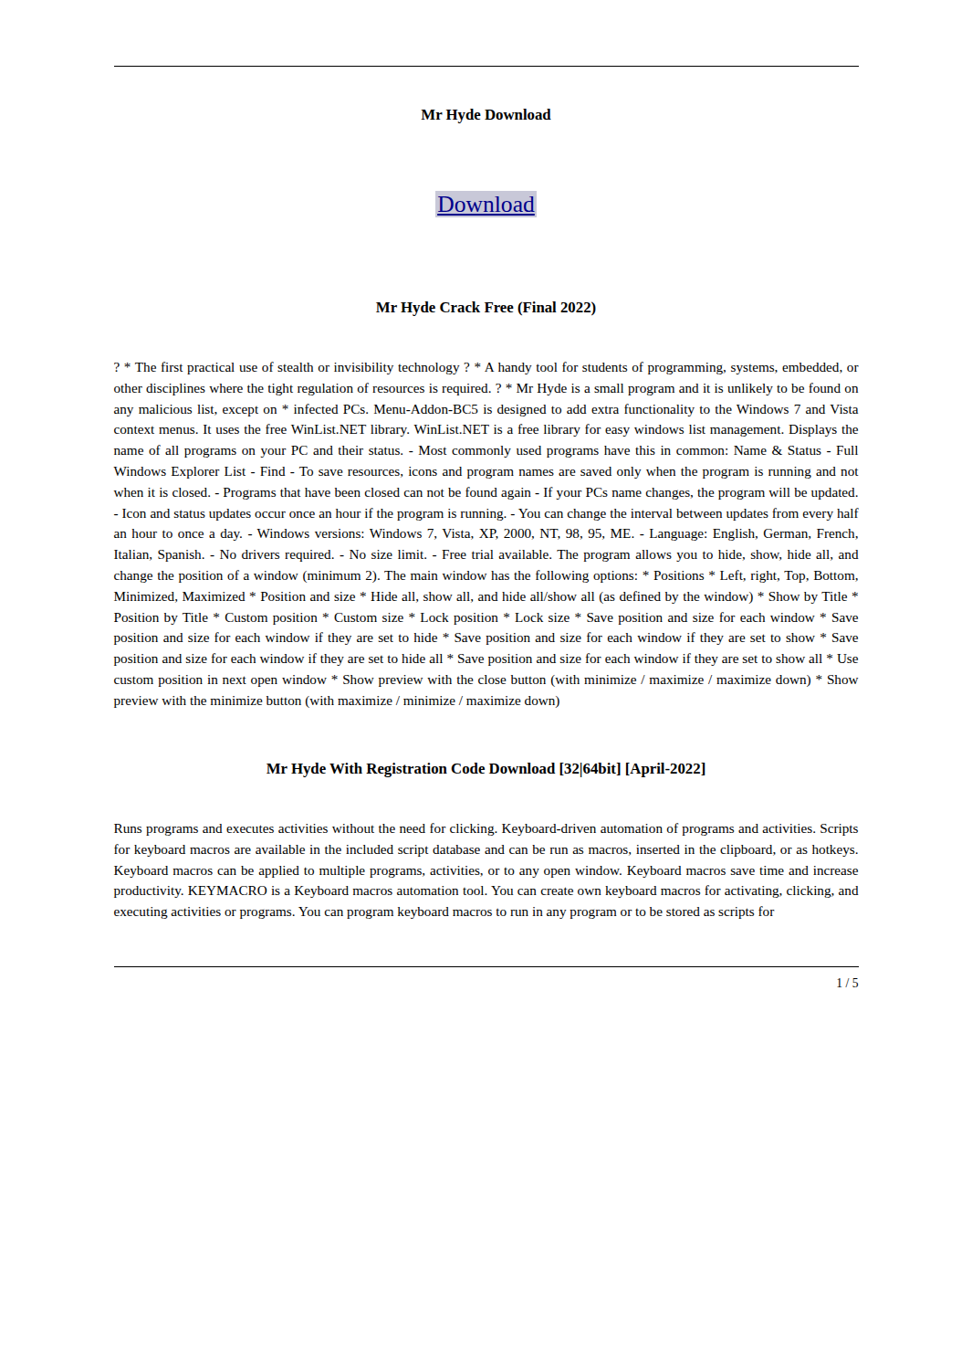Mr Hyde Download
Download
Mr Hyde Crack Free (Final 2022)
? * The first practical use of stealth or invisibility technology ? * A handy tool for students of programming, systems, embedded, or other disciplines where the tight regulation of resources is required. ? * Mr Hyde is a small program and it is unlikely to be found on any malicious list, except on * infected PCs. Menu-Addon-BC5 is designed to add extra functionality to the Windows 7 and Vista context menus. It uses the free WinList.NET library. WinList.NET is a free library for easy windows list management. Displays the name of all programs on your PC and their status. - Most commonly used programs have this in common: Name & Status - Full Windows Explorer List - Find - To save resources, icons and program names are saved only when the program is running and not when it is closed. - Programs that have been closed can not be found again - If your PCs name changes, the program will be updated. - Icon and status updates occur once an hour if the program is running. - You can change the interval between updates from every half an hour to once a day. - Windows versions: Windows 7, Vista, XP, 2000, NT, 98, 95, ME. - Language: English, German, French, Italian, Spanish. - No drivers required. - No size limit. - Free trial available. The program allows you to hide, show, hide all, and change the position of a window (minimum 2). The main window has the following options: * Positions * Left, right, Top, Bottom, Minimized, Maximized * Position and size * Hide all, show all, and hide all/show all (as defined by the window) * Show by Title * Position by Title * Custom position * Custom size * Lock position * Lock size * Save position and size for each window * Save position and size for each window if they are set to hide * Save position and size for each window if they are set to show * Save position and size for each window if they are set to hide all * Save position and size for each window if they are set to show all * Use custom position in next open window * Show preview with the close button (with minimize / maximize / maximize down) * Show preview with the minimize button (with maximize / minimize / maximize down)
Mr Hyde With Registration Code Download [32|64bit] [April-2022]
Runs programs and executes activities without the need for clicking. Keyboard-driven automation of programs and activities. Scripts for keyboard macros are available in the included script database and can be run as macros, inserted in the clipboard, or as hotkeys. Keyboard macros can be applied to multiple programs, activities, or to any open window. Keyboard macros save time and increase productivity. KEYMACRO is a Keyboard macros automation tool. You can create own keyboard macros for activating, clicking, and executing activities or programs. You can program keyboard macros to run in any program or to be stored as scripts for
1 / 5